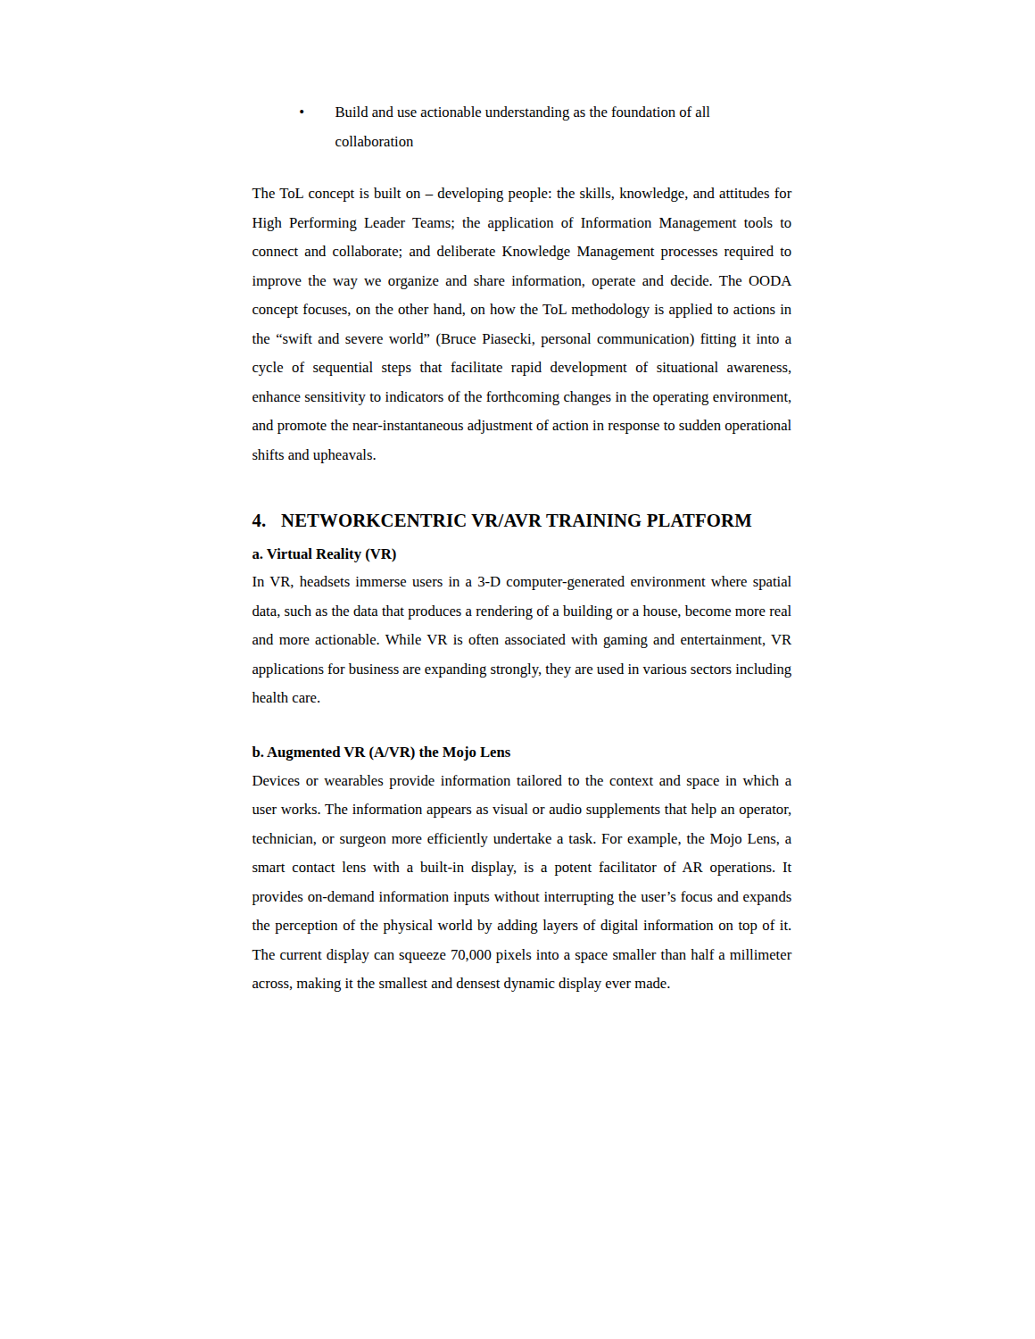Build and use actionable understanding as the foundation of all collaboration
The ToL concept is built on – developing people: the skills, knowledge, and attitudes for High Performing Leader Teams; the application of Information Management tools to connect and collaborate; and deliberate Knowledge Management processes required to improve the way we organize and share information, operate and decide. The OODA concept focuses, on the other hand, on how the ToL methodology is applied to actions in the “swift and severe world” (Bruce Piasecki, personal communication) fitting it into a cycle of sequential steps that facilitate rapid development of situational awareness, enhance sensitivity to indicators of the forthcoming changes in the operating environment, and promote the near-instantaneous adjustment of action in response to sudden operational shifts and upheavals.
4. NETWORKCENTRIC VR/AVR TRAINING PLATFORM
a. Virtual Reality (VR)
In VR, headsets immerse users in a 3-D computer-generated environment where spatial data, such as the data that produces a rendering of a building or a house, become more real and more actionable. While VR is often associated with gaming and entertainment, VR applications for business are expanding strongly, they are used in various sectors including health care.
b. Augmented VR (A/VR) the Mojo Lens
Devices or wearables provide information tailored to the context and space in which a user works. The information appears as visual or audio supplements that help an operator, technician, or surgeon more efficiently undertake a task. For example, the Mojo Lens, a smart contact lens with a built-in display, is a potent facilitator of AR operations. It provides on-demand information inputs without interrupting the user’s focus and expands the perception of the physical world by adding layers of digital information on top of it. The current display can squeeze 70,000 pixels into a space smaller than half a millimeter across, making it the smallest and densest dynamic display ever made.